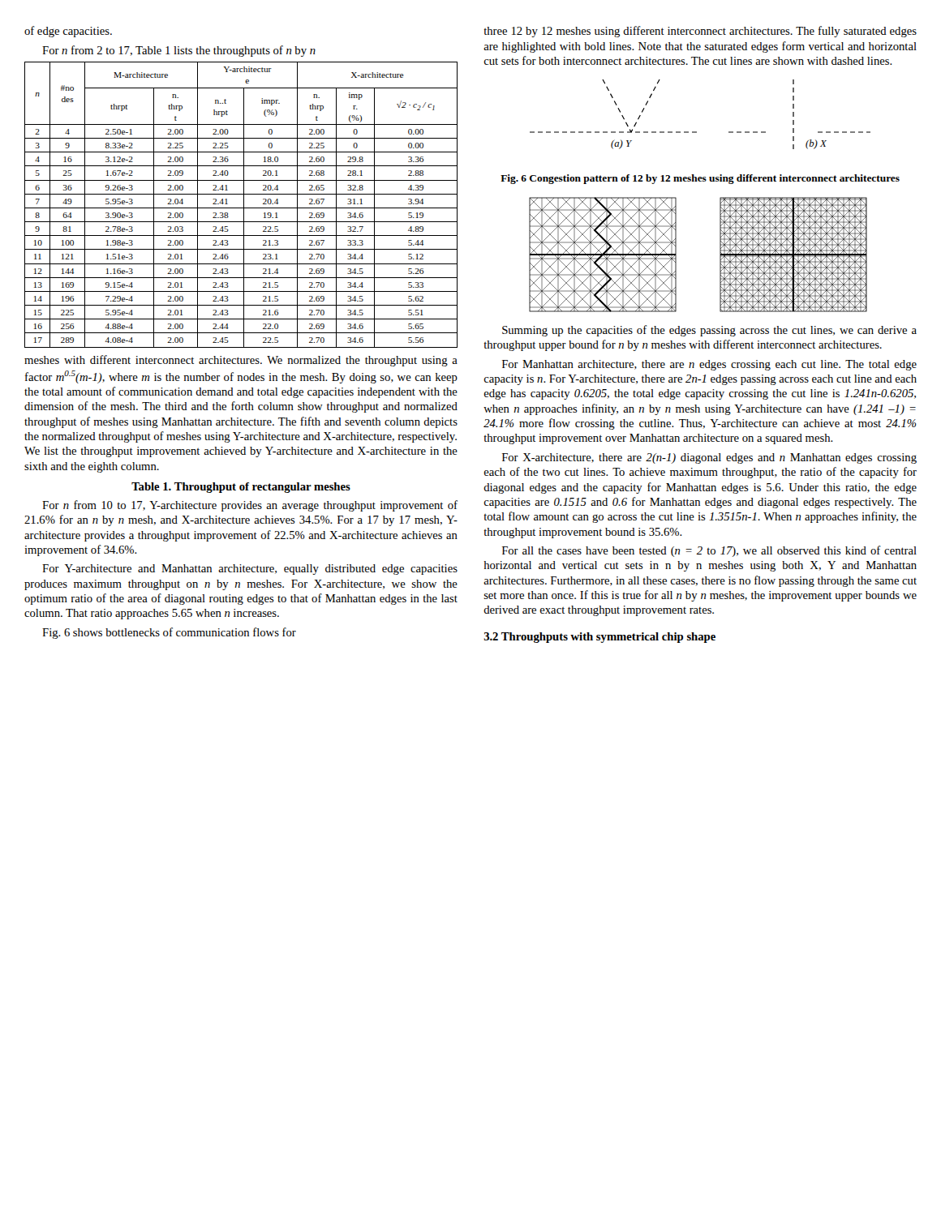of edge capacities.
For n from 2 to 17, Table 1 lists the throughputs of n by n
| n | #no des | M-architecture | Y-architectur e | X-architecture |
| --- | --- | --- | --- | --- |
| thrpt | n. thrp t | n..t hrpt | impr. (%) | n. thrp t | imp r. (%) | √2 · c 2 / c 1 |
| 2 | 4 | 2.50e-1 | 2.00 | 2.00 | 0 | 2.00 | 0 | 0.00 |
| 3 | 9 | 8.33e-2 | 2.25 | 2.25 | 0 | 2.25 | 0 | 0.00 |
| 4 | 16 | 3.12e-2 | 2.00 | 2.36 | 18.0 | 2.60 | 29.8 | 3.36 |
| 5 | 25 | 1.67e-2 | 2.09 | 2.40 | 20.1 | 2.68 | 28.1 | 2.88 |
| 6 | 36 | 9.26e-3 | 2.00 | 2.41 | 20.4 | 2.65 | 32.8 | 4.39 |
| 7 | 49 | 5.95e-3 | 2.04 | 2.41 | 20.4 | 2.67 | 31.1 | 3.94 |
| 8 | 64 | 3.90e-3 | 2.00 | 2.38 | 19.1 | 2.69 | 34.6 | 5.19 |
| 9 | 81 | 2.78e-3 | 2.03 | 2.45 | 22.5 | 2.69 | 32.7 | 4.89 |
| 10 | 100 | 1.98e-3 | 2.00 | 2.43 | 21.3 | 2.67 | 33.3 | 5.44 |
| 11 | 121 | 1.51e-3 | 2.01 | 2.46 | 23.1 | 2.70 | 34.4 | 5.12 |
| 12 | 144 | 1.16e-3 | 2.00 | 2.43 | 21.4 | 2.69 | 34.5 | 5.26 |
| 13 | 169 | 9.15e-4 | 2.01 | 2.43 | 21.5 | 2.70 | 34.4 | 5.33 |
| 14 | 196 | 7.29e-4 | 2.00 | 2.43 | 21.5 | 2.69 | 34.5 | 5.62 |
| 15 | 225 | 5.95e-4 | 2.01 | 2.43 | 21.6 | 2.70 | 34.5 | 5.51 |
| 16 | 256 | 4.88e-4 | 2.00 | 2.44 | 22.0 | 2.69 | 34.6 | 5.65 |
| 17 | 289 | 4.08e-4 | 2.00 | 2.45 | 22.5 | 2.70 | 34.6 | 5.56 |
meshes with different interconnect architectures. We normalized the throughput using a factor m0.5(m-1), where m is the number of nodes in the mesh. By doing so, we can keep the total amount of communication demand and total edge capacities independent with the dimension of the mesh. The third and the forth column show throughput and normalized throughput of meshes using Manhattan architecture. The fifth and seventh column depicts the normalized throughput of meshes using Y-architecture and X-architecture, respectively. We list the throughput improvement achieved by Y-architecture and X-architecture in the sixth and the eighth column.
Table 1. Throughput of rectangular meshes
For n from 10 to 17, Y-architecture provides an average throughput improvement of 21.6% for an n by n mesh, and X-architecture achieves 34.5%. For a 17 by 17 mesh, Y-architecture provides a throughput improvement of 22.5% and X-architecture achieves an improvement of 34.6%.
For Y-architecture and Manhattan architecture, equally distributed edge capacities produces maximum throughput on n by n meshes. For X-architecture, we show the optimum ratio of the area of diagonal routing edges to that of Manhattan edges in the last column. That ratio approaches 5.65 when n increases.
Fig. 6 shows bottlenecks of communication flows for
three 12 by 12 meshes using different interconnect architectures. The fully saturated edges are highlighted with bold lines. Note that the saturated edges form vertical and horizontal cut sets for both interconnect architectures. The cut lines are shown with dashed lines.
(a) Y (b) X
Fig. 6 Congestion pattern of 12 by 12 meshes using different interconnect architectures
Summing up the capacities of the edges passing across the cut lines, we can derive a throughput upper bound for n by n meshes with different interconnect architectures.
For Manhattan architecture, there are n edges crossing each cut line. The total edge capacity is n. For Y-architecture, there are 2n-1 edges passing across each cut line and each edge has capacity 0.6205, the total edge capacity crossing the cut line is 1.241n-0.6205, when n approaches infinity, an n by n mesh using Y-architecture can have (1.241 –1) = 24.1% more flow crossing the cutline. Thus, Y-architecture can achieve at most 24.1% throughput improvement over Manhattan architecture on a squared mesh.
For X-architecture, there are 2(n-1) diagonal edges and n Manhattan edges crossing each of the two cut lines. To achieve maximum throughput, the ratio of the capacity for diagonal edges and the capacity for Manhattan edges is 5.6. Under this ratio, the edge capacities are 0.1515 and 0.6 for Manhattan edges and diagonal edges respectively. The total flow amount can go across the cut line is 1.3515n-1. When n approaches infinity, the throughput improvement bound is 35.6%.
For all the cases have been tested (n = 2 to 17), we all observed this kind of central horizontal and vertical cut sets in n by n meshes using both X, Y and Manhattan architectures. Furthermore, in all these cases, there is no flow passing through the same cut set more than once. If this is true for all n by n meshes, the improvement upper bounds we derived are exact throughput improvement rates.
3.2 Throughputs with symmetrical chip shape